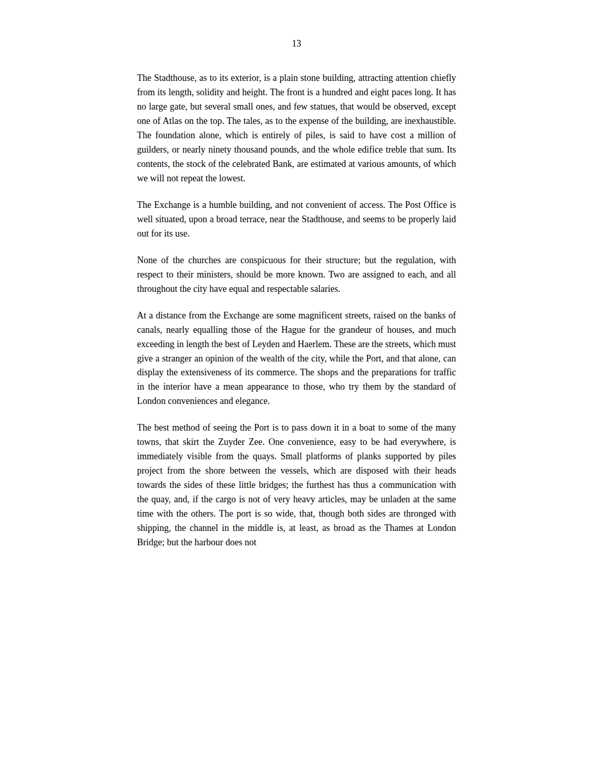13
The Stadthouse, as to its exterior, is a plain stone building, attracting attention chiefly from its length, solidity and height. The front is a hundred and eight paces long. It has no large gate, but several small ones, and few statues, that would be observed, except one of Atlas on the top. The tales, as to the expense of the building, are inexhaustible. The foundation alone, which is entirely of piles, is said to have cost a million of guilders, or nearly ninety thousand pounds, and the whole edifice treble that sum. Its contents, the stock of the celebrated Bank, are estimated at various amounts, of which we will not repeat the lowest.
The Exchange is a humble building, and not convenient of access. The Post Office is well situated, upon a broad terrace, near the Stadthouse, and seems to be properly laid out for its use.
None of the churches are conspicuous for their structure; but the regulation, with respect to their ministers, should be more known. Two are assigned to each, and all throughout the city have equal and respectable salaries.
At a distance from the Exchange are some magnificent streets, raised on the banks of canals, nearly equalling those of the Hague for the grandeur of houses, and much exceeding in length the best of Leyden and Haerlem. These are the streets, which must give a stranger an opinion of the wealth of the city, while the Port, and that alone, can display the extensiveness of its commerce. The shops and the preparations for traffic in the interior have a mean appearance to those, who try them by the standard of London conveniences and elegance.
The best method of seeing the Port is to pass down it in a boat to some of the many towns, that skirt the Zuyder Zee. One convenience, easy to be had everywhere, is immediately visible from the quays. Small platforms of planks supported by piles project from the shore between the vessels, which are disposed with their heads towards the sides of these little bridges; the furthest has thus a communication with the quay, and, if the cargo is not of very heavy articles, may be unladen at the same time with the others. The port is so wide, that, though both sides are thronged with shipping, the channel in the middle is, at least, as broad as the Thames at London Bridge; but the harbour does not